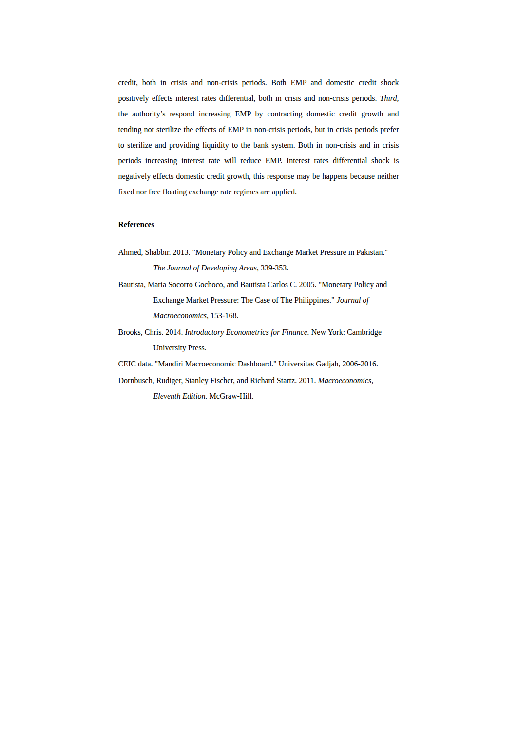credit, both in crisis and non-crisis periods. Both EMP and domestic credit shock positively effects interest rates differential, both in crisis and non-crisis periods. Third, the authority’s respond increasing EMP by contracting domestic credit growth and tending not sterilize the effects of EMP in non-crisis periods, but in crisis periods prefer to sterilize and providing liquidity to the bank system. Both in non-crisis and in crisis periods increasing interest rate will reduce EMP. Interest rates differential shock is negatively effects domestic credit growth, this response may be happens because neither fixed nor free floating exchange rate regimes are applied.
References
Ahmed, Shabbir. 2013. "Monetary Policy and Exchange Market Pressure in Pakistan." The Journal of Developing Areas, 339-353.
Bautista, Maria Socorro Gochoco, and Bautista Carlos C. 2005. "Monetary Policy and Exchange Market Pressure: The Case of The Philippines." Journal of Macroeconomics, 153-168.
Brooks, Chris. 2014. Introductory Econometrics for Finance. New York: Cambridge University Press.
CEIC data. "Mandiri Macroeconomic Dashboard." Universitas Gadjah, 2006-2016.
Dornbusch, Rudiger, Stanley Fischer, and Richard Startz. 2011. Macroeconomics, Eleventh Edition. McGraw-Hill.